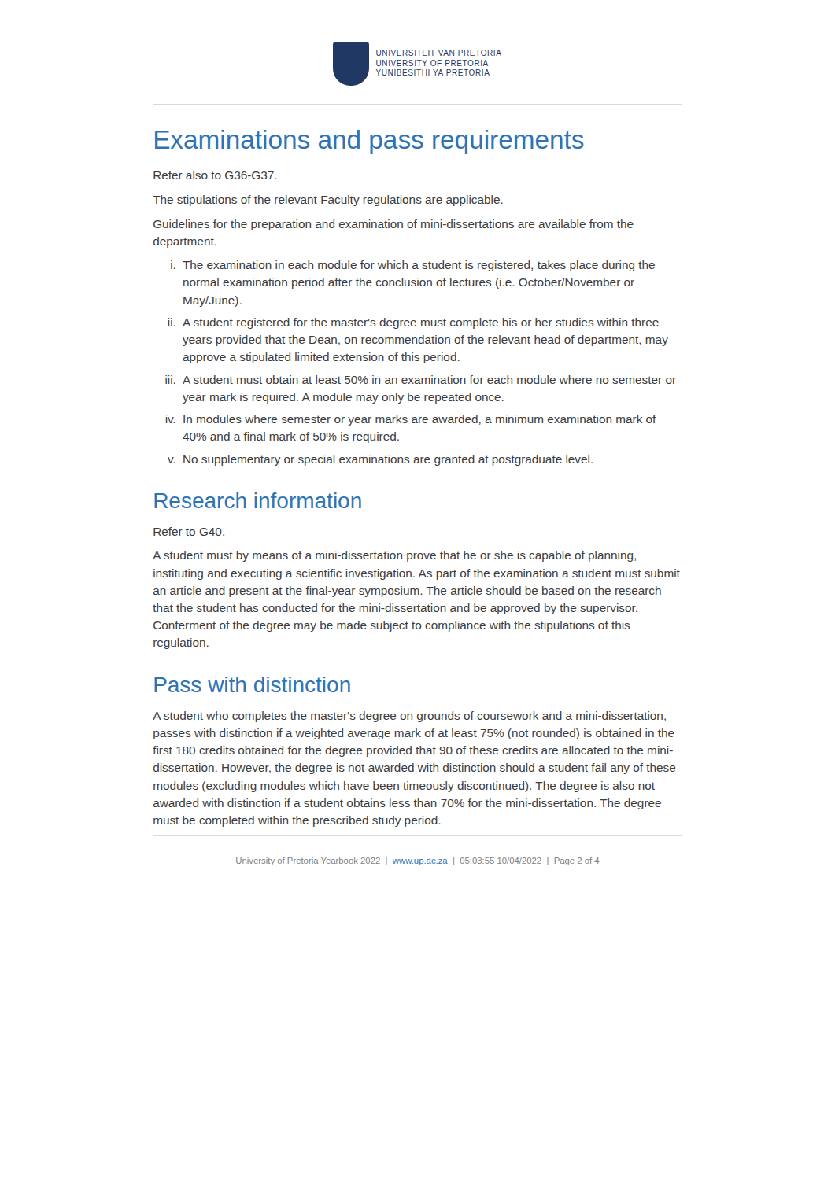UNIVERSITEIT VAN PRETORIA
UNIVERSITY OF PRETORIA
YUNIBESITHI YA PRETORIA
Examinations and pass requirements
Refer also to G36-G37.
The stipulations of the relevant Faculty regulations are applicable.
Guidelines for the preparation and examination of mini-dissertations are available from the department.
The examination in each module for which a student is registered, takes place during the normal examination period after the conclusion of lectures (i.e. October/November or May/June).
A student registered for the master's degree must complete his or her studies within three years provided that the Dean, on recommendation of the relevant head of department, may approve a stipulated limited extension of this period.
A student must obtain at least 50% in an examination for each module where no semester or year mark is required. A module may only be repeated once.
In modules where semester or year marks are awarded, a minimum examination mark of 40% and a final mark of 50% is required.
No supplementary or special examinations are granted at postgraduate level.
Research information
Refer to G40.
A student must by means of a mini-dissertation prove that he or she is capable of planning, instituting and executing a scientific investigation. As part of the examination a student must submit an article and present at the final-year symposium. The article should be based on the research that the student has conducted for the mini-dissertation and be approved by the supervisor. Conferment of the degree may be made subject to compliance with the stipulations of this regulation.
Pass with distinction
A student who completes the master's degree on grounds of coursework and a mini-dissertation, passes with distinction if a weighted average mark of at least 75% (not rounded) is obtained in the first 180 credits obtained for the degree provided that 90 of these credits are allocated to the mini-dissertation. However, the degree is not awarded with distinction should a student fail any of these modules (excluding modules which have been timeously discontinued). The degree is also not awarded with distinction if a student obtains less than 70% for the mini-dissertation. The degree must be completed within the prescribed study period.
University of Pretoria Yearbook 2022 | www.up.ac.za | 05:03:55 10/04/2022 | Page 2 of 4